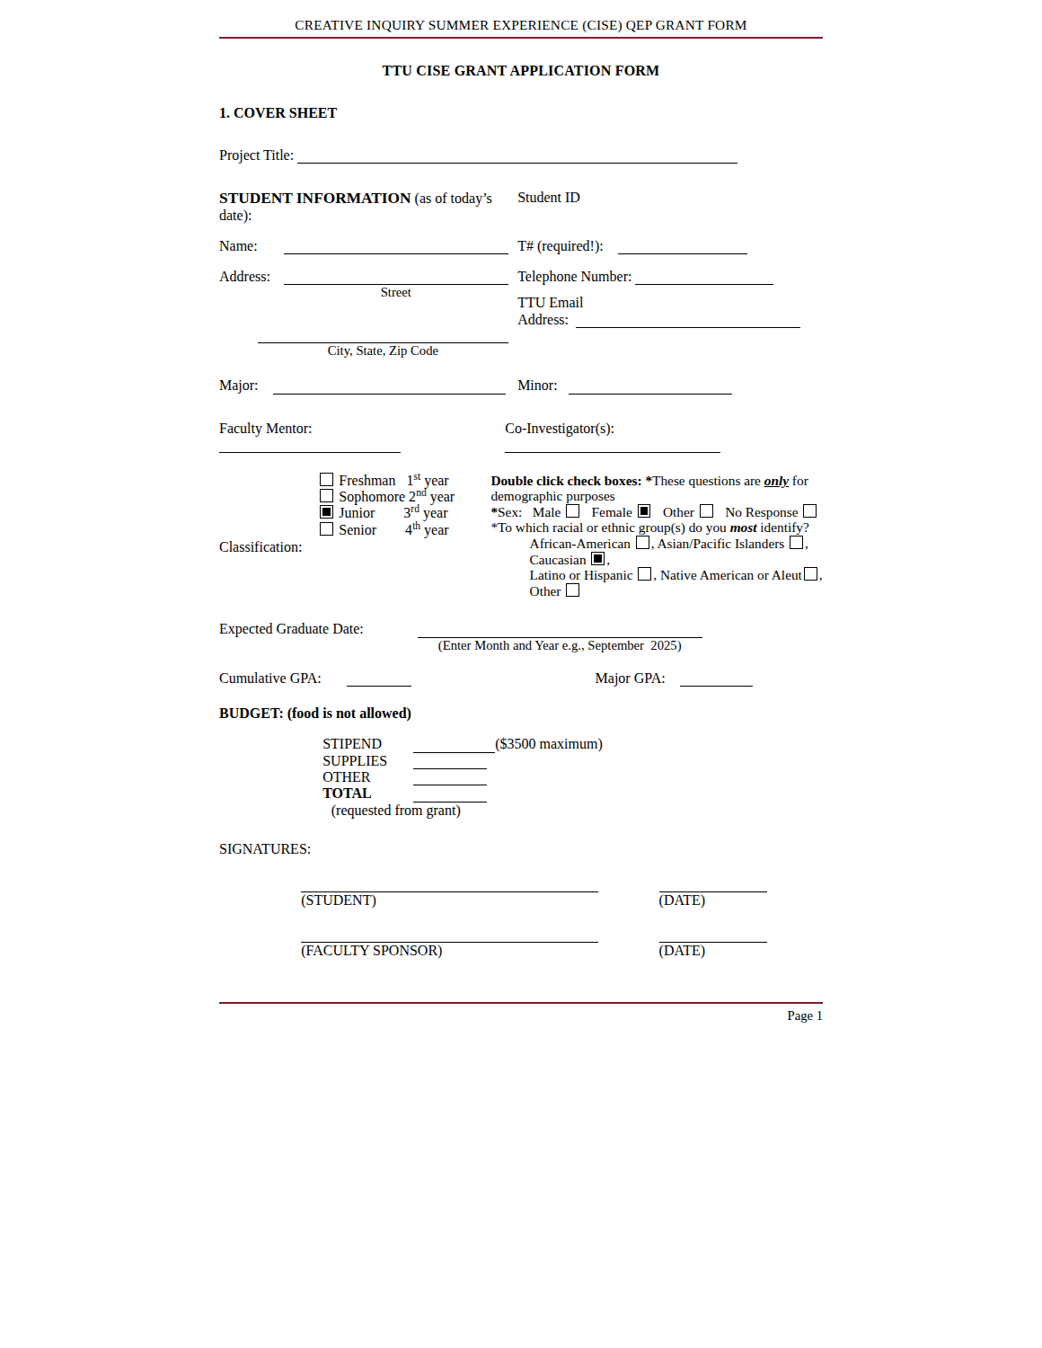CREATIVE INQUIRY SUMMER EXPERIENCE (CISE) QEP GRANT FORM
TTU CISE GRANT APPLICATION FORM
1. COVER SHEET
Project Title:
| STUDENT INFORMATION (as of today’s date): | Student ID |
| Name: | T# (required!): |
| Address: | Telephone Number: |
| Street | TTU Email |
| City, State, Zip Code | Address: |
| Major: | Minor: |
| Faculty Mentor: | Co-Investigator(s): |
| Classification: | Freshman 1 st year Sophomore 2 nd year Junior 3 rd year Senior 4 th year | Double click check boxes: * These questions are only for demographic purposes * Sex: Male Female Other No Response *To which racial or ethnic group(s) do you most identify? African-American , Asian/Pacific Islanders , Caucasian , Latino or Hispanic , Native American or Aleut , Other |
| Expected Graduate Date: | (Enter Month and Year e.g., September 2025) |
| Cumulative GPA: | Major GPA: |
BUDGET: (food is not allowed)
STIPEND ($3500 maximum)
SUPPLIES
OTHER
TOTAL
(requested from grant)
SIGNATURES:
| | (STUDENT) | | (DATE) |
| | (FACULTY SPONSOR) | | (DATE) |
Page 1